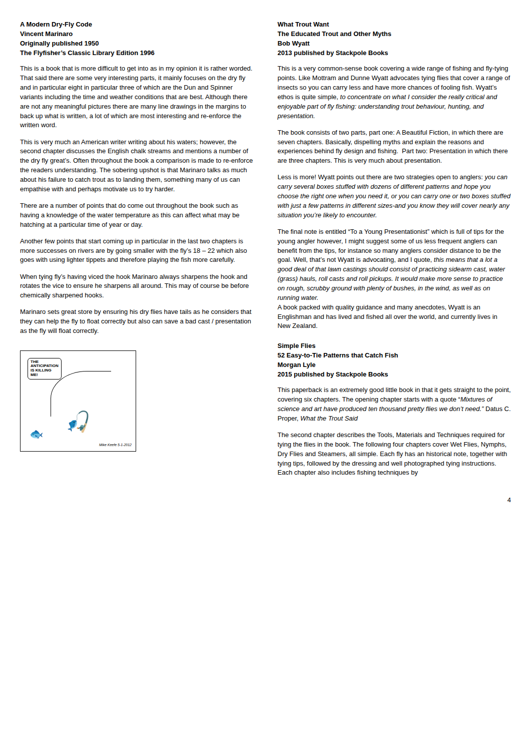A Modern Dry-Fly Code
Vincent Marinaro
Originally published 1950
The Flyfisher’s Classic Library Edition 1996
This is a book that is more difficult to get into as in my opinion it is rather worded. That said there are some very interesting parts, it mainly focuses on the dry fly and in particular eight in particular three of which are the Dun and Spinner variants including the time and weather conditions that are best. Although there are not any meaningful pictures there are many line drawings in the margins to back up what is written, a lot of which are most interesting and re-enforce the written word.
This is very much an American writer writing about his waters; however, the second chapter discusses the English chalk streams and mentions a number of the dry fly great’s. Often throughout the book a comparison is made to re-enforce the readers understanding. The sobering upshot is that Marinaro talks as much about his failure to catch trout as to landing them, something many of us can empathise with and perhaps motivate us to try harder.
There are a number of points that do come out throughout the book such as having a knowledge of the water temperature as this can affect what may be hatching at a particular time of year or day.
Another few points that start coming up in particular in the last two chapters is more successes on rivers are by going smaller with the fly’s 18 – 22 which also goes with using lighter tippets and therefore playing the fish more carefully.
When tying fly’s having viced the hook Marinaro always sharpens the hook and rotates the vice to ensure he sharpens all around. This may of course be before chemically sharpened hooks.
Marinaro sets great store by ensuring his dry flies have tails as he considers that they can help the fly to float correctly but also can save a bad cast / presentation as the fly will float correctly.
The
anticipation
is killing
me!
🎣
🐟
Mike Keefe 5-1-2012
What Trout Want
The Educated Trout and Other Myths
Bob Wyatt
2013 published by Stackpole Books
This is a very common-sense book covering a wide range of fishing and fly-tying points. Like Mottram and Dunne Wyatt advocates tying flies that cover a range of insects so you can carry less and have more chances of fooling fish. Wyatt’s ethos is quite simple, to concentrate on what I consider the really critical and enjoyable part of fly fishing: understanding trout behaviour, hunting, and presentation.
The book consists of two parts, part one: A Beautiful Fiction, in which there are seven chapters. Basically, dispelling myths and explain the reasons and experiences behind fly design and fishing. Part two: Presentation in which there are three chapters. This is very much about presentation.
Less is more! Wyatt points out there are two strategies open to anglers: you can carry several boxes stuffed with dozens of different patterns and hope you choose the right one when you need it, or you can carry one or two boxes stuffed with just a few patterns in different sizes-and you know they will cover nearly any situation you’re likely to encounter.
The final note is entitled “To a Young Presentationist” which is full of tips for the young angler however, I might suggest some of us less frequent anglers can benefit from the tips, for instance so many anglers consider distance to be the goal. Well, that’s not Wyatt is advocating, and I quote, this means that a lot a good deal of that lawn castings should consist of practicing sidearm cast, water (grass) hauls, roll casts and roll pickups. It would make more sense to practice on rough, scrubby ground with plenty of bushes, in the wind, as well as on running water.
A book packed with quality guidance and many anecdotes, Wyatt is an Englishman and has lived and fished all over the world, and currently lives in New Zealand.
Simple Flies
52 Easy-to-Tie Patterns that Catch Fish
Morgan Lyle
2015 published by Stackpole Books
This paperback is an extremely good little book in that it gets straight to the point, covering six chapters. The opening chapter starts with a quote “Mixtures of science and art have produced ten thousand pretty flies we don’t need.” Datus C. Proper, What the Trout Said
The second chapter describes the Tools, Materials and Techniques required for tying the flies in the book. The following four chapters cover Wet Flies, Nymphs, Dry Flies and Steamers, all simple. Each fly has an historical note, together with tying tips, followed by the dressing and well photographed tying instructions. Each chapter also includes fishing techniques by
4